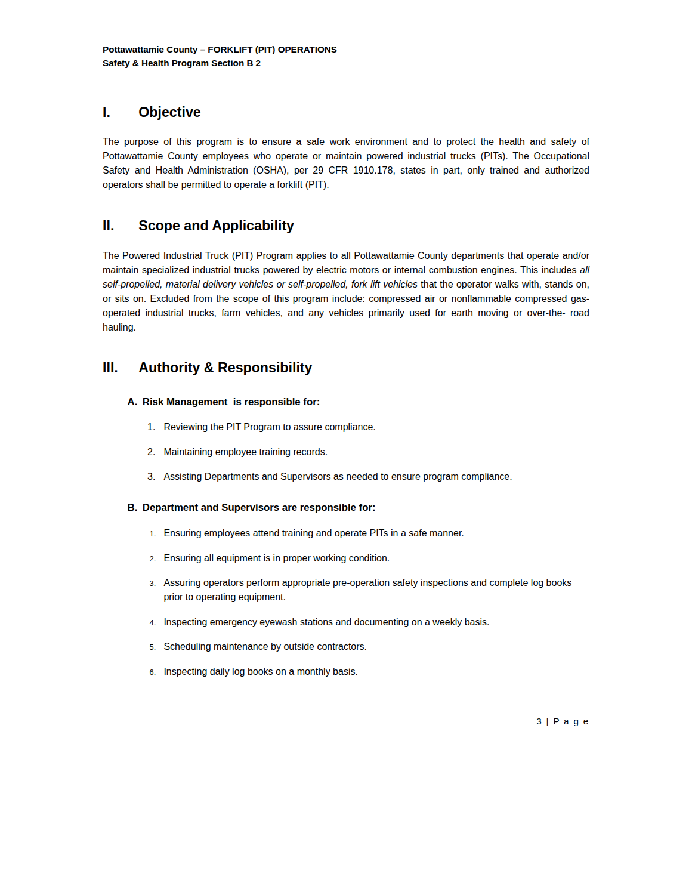Pottawattamie County – FORKLIFT (PIT) OPERATIONS
Safety & Health Program Section B 2
I. Objective
The purpose of this program is to ensure a safe work environment and to protect the health and safety of Pottawattamie County employees who operate or maintain powered industrial trucks (PITs). The Occupational Safety and Health Administration (OSHA), per 29 CFR 1910.178, states in part, only trained and authorized operators shall be permitted to operate a forklift (PIT).
II. Scope and Applicability
The Powered Industrial Truck (PIT) Program applies to all Pottawattamie County departments that operate and/or maintain specialized industrial trucks powered by electric motors or internal combustion engines. This includes all self-propelled, material delivery vehicles or self-propelled, fork lift vehicles that the operator walks with, stands on, or sits on. Excluded from the scope of this program include: compressed air or nonflammable compressed gas-operated industrial trucks, farm vehicles, and any vehicles primarily used for earth moving or over-the- road hauling.
III. Authority & Responsibility
A. Risk Management is responsible for:
Reviewing the PIT Program to assure compliance.
Maintaining employee training records.
Assisting Departments and Supervisors as needed to ensure program compliance.
B. Department and Supervisors are responsible for:
Ensuring employees attend training and operate PITs in a safe manner.
Ensuring all equipment is in proper working condition.
Assuring operators perform appropriate pre-operation safety inspections and complete log books prior to operating equipment.
Inspecting emergency eyewash stations and documenting on a weekly basis.
Scheduling maintenance by outside contractors.
Inspecting daily log books on a monthly basis.
3 | P a g e